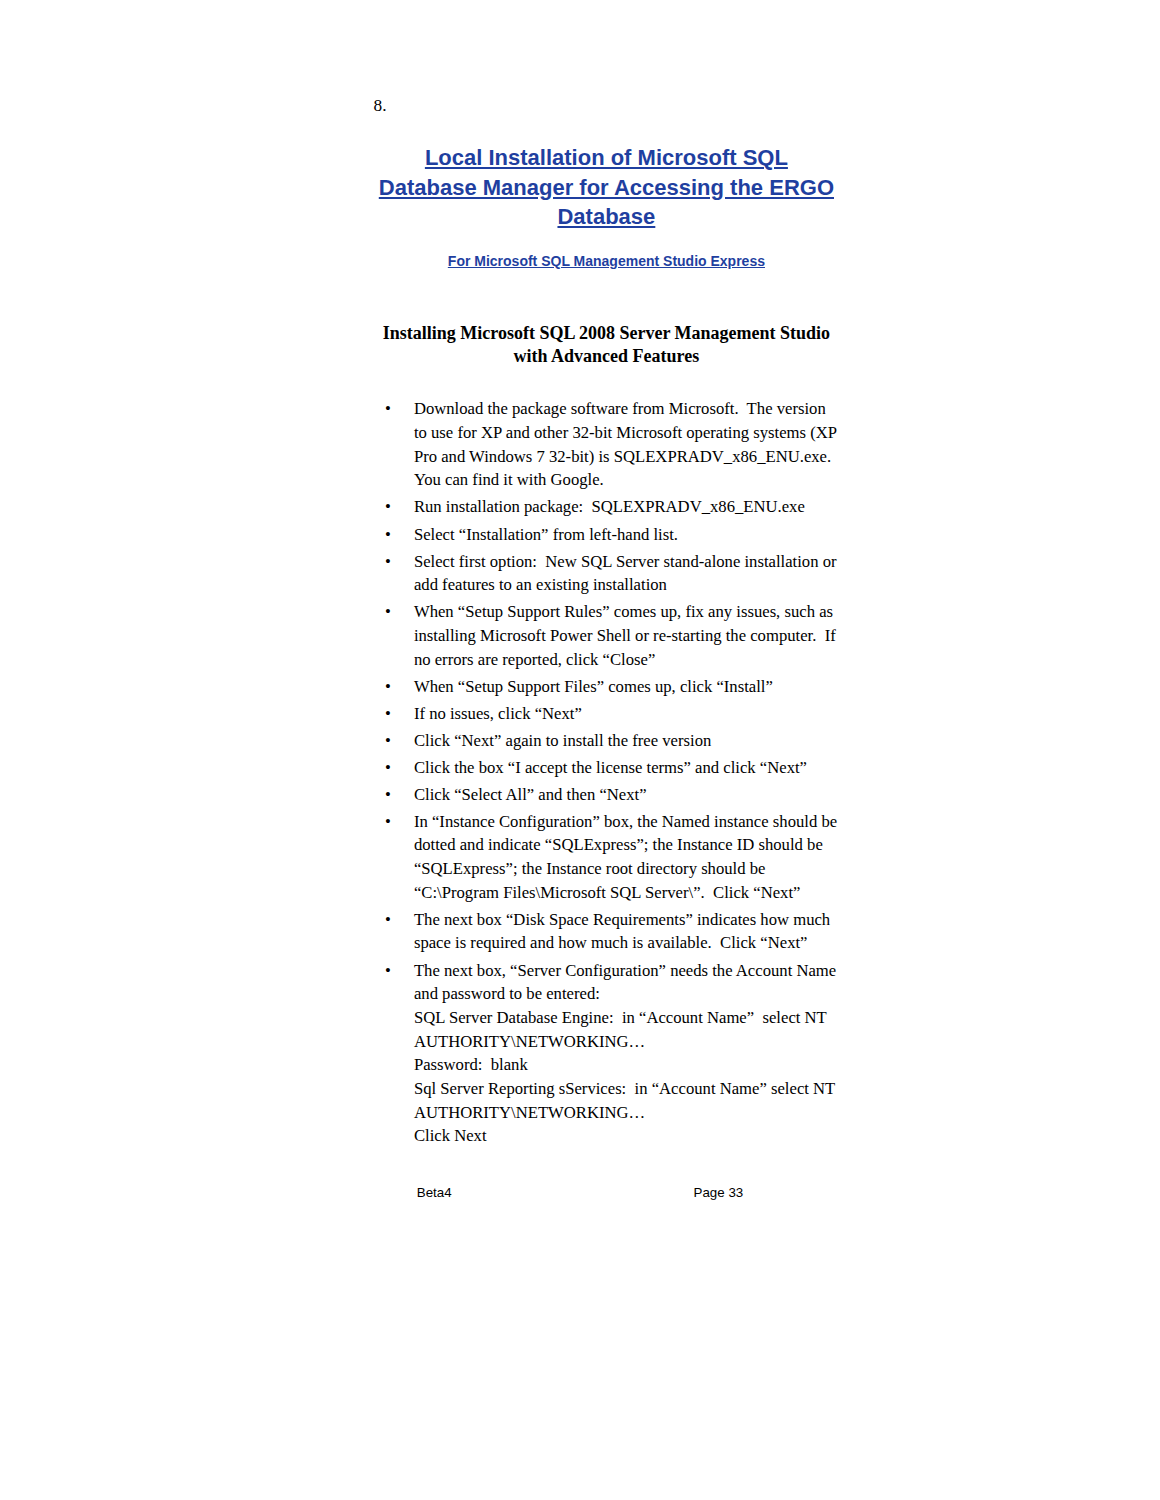8.
Local Installation of Microsoft SQL Database Manager for Accessing the ERGO Database
For Microsoft SQL Management Studio Express
Installing Microsoft SQL 2008 Server Management Studio with Advanced Features
Download the package software from Microsoft. The version to use for XP and other 32-bit Microsoft operating systems (XP Pro and Windows 7 32-bit) is SQLEXPRADV_x86_ENU.exe. You can find it with Google.
Run installation package: SQLEXPRADV_x86_ENU.exe
Select “Installation” from left-hand list.
Select first option: New SQL Server stand-alone installation or add features to an existing installation
When “Setup Support Rules” comes up, fix any issues, such as installing Microsoft Power Shell or re-starting the computer. If no errors are reported, click “Close”
When “Setup Support Files” comes up, click “Install”
If no issues, click “Next”
Click “Next” again to install the free version
Click the box “I accept the license terms” and click “Next”
Click “Select All” and then “Next”
In “Instance Configuration” box, the Named instance should be dotted and indicate “SQLExpress”; the Instance ID should be “SQLExpress”; the Instance root directory should be “C:\Program Files\Microsoft SQL Server\”. Click “Next”
The next box “Disk Space Requirements” indicates how much space is required and how much is available. Click “Next”
The next box, “Server Configuration” needs the Account Name and password to be entered: SQL Server Database Engine: in “Account Name” select NT AUTHORITY\NETWORKING… Password: blank Sql Server Reporting sServices: in “Account Name” select NT AUTHORITY\NETWORKING… Click Next
Beta4
Page 33